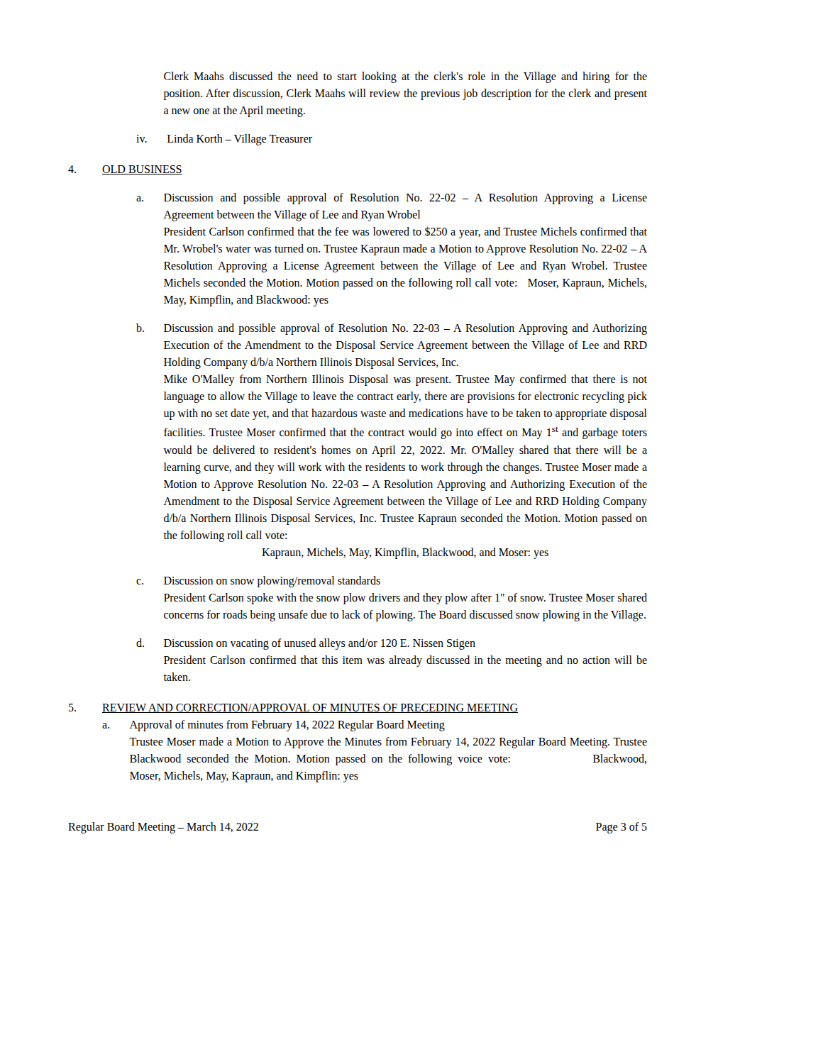Clerk Maahs discussed the need to start looking at the clerk's role in the Village and hiring for the position. After discussion, Clerk Maahs will review the previous job description for the clerk and present a new one at the April meeting.
iv.
Linda Korth – Village Treasurer
4.
OLD BUSINESS
a.
Discussion and possible approval of Resolution No. 22-02 – A Resolution Approving a License Agreement between the Village of Lee and Ryan Wrobel
President Carlson confirmed that the fee was lowered to $250 a year, and Trustee Michels confirmed that Mr. Wrobel's water was turned on. Trustee Kapraun made a Motion to Approve Resolution No. 22-02 – A Resolution Approving a License Agreement between the Village of Lee and Ryan Wrobel. Trustee Michels seconded the Motion. Motion passed on the following roll call vote: Moser, Kapraun, Michels, May, Kimpflin, and Blackwood: yes
b.
Discussion and possible approval of Resolution No. 22-03 – A Resolution Approving and Authorizing Execution of the Amendment to the Disposal Service Agreement between the Village of Lee and RRD Holding Company d/b/a Northern Illinois Disposal Services, Inc.
Mike O'Malley from Northern Illinois Disposal was present. Trustee May confirmed that there is not language to allow the Village to leave the contract early, there are provisions for electronic recycling pick up with no set date yet, and that hazardous waste and medications have to be taken to appropriate disposal facilities. Trustee Moser confirmed that the contract would go into effect on May 1st and garbage toters would be delivered to resident's homes on April 22, 2022. Mr. O'Malley shared that there will be a learning curve, and they will work with the residents to work through the changes. Trustee Moser made a Motion to Approve Resolution No. 22-03 – A Resolution Approving and Authorizing Execution of the Amendment to the Disposal Service Agreement between the Village of Lee and RRD Holding Company d/b/a Northern Illinois Disposal Services, Inc. Trustee Kapraun seconded the Motion. Motion passed on the following roll call vote:
Kapraun, Michels, May, Kimpflin, Blackwood, and Moser: yes
c.
Discussion on snow plowing/removal standards
President Carlson spoke with the snow plow drivers and they plow after 1" of snow. Trustee Moser shared concerns for roads being unsafe due to lack of plowing. The Board discussed snow plowing in the Village.
d.
Discussion on vacating of unused alleys and/or 120 E. Nissen Stigen
President Carlson confirmed that this item was already discussed in the meeting and no action will be taken.
5.
REVIEW AND CORRECTION/APPROVAL OF MINUTES OF PRECEDING MEETING
a.
Approval of minutes from February 14, 2022 Regular Board Meeting
Trustee Moser made a Motion to Approve the Minutes from February 14, 2022 Regular Board Meeting. Trustee Blackwood seconded the Motion. Motion passed on the following voice vote: Blackwood, Moser, Michels, May, Kapraun, and Kimpflin: yes
Regular Board Meeting – March 14, 2022
Page 3 of 5